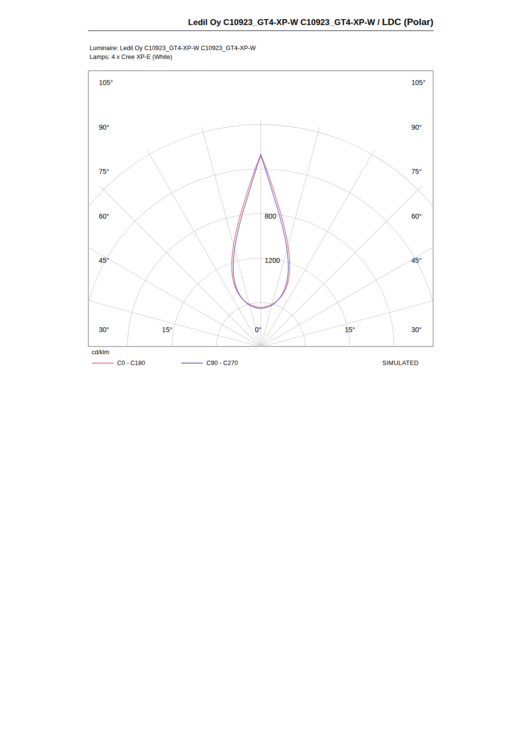Ledil Oy C10923_GT4-XP-W C10923_GT4-XP-W / LDC (Polar)
Luminaire: Ledil Oy C10923_GT4-XP-W C10923_GT4-XP-W
Lamps: 4 x Cree XP-E (White)
105° 105° 90° 90° 75° 75° 60° 60° 45° 45° 30° 30° 15° 15° 0° 800 1200
cd/klm C0 - C180 C90 - C270 SIMULATED